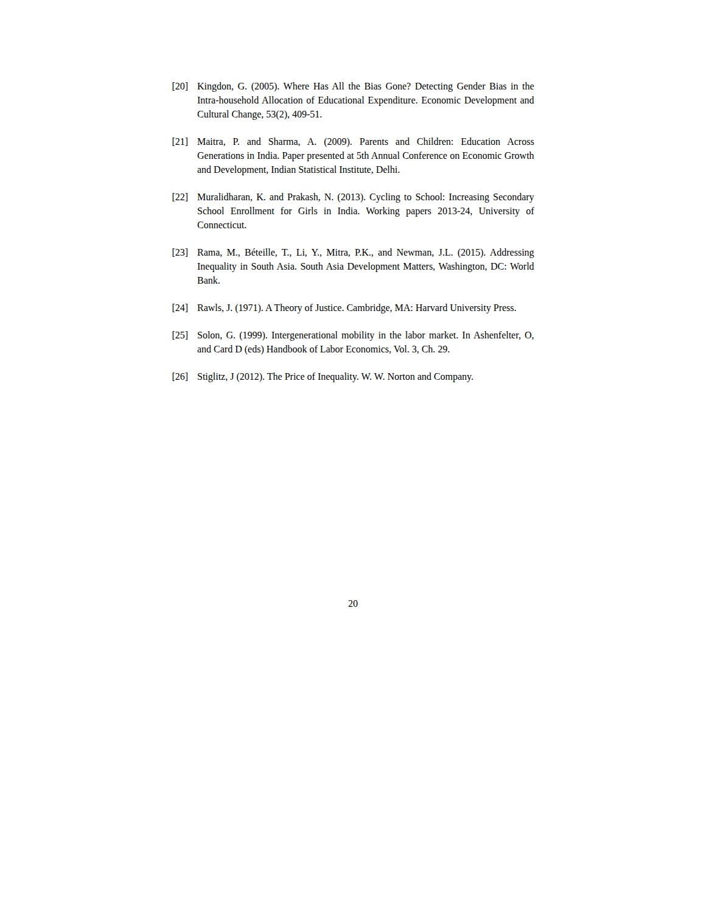[20] Kingdon, G. (2005). Where Has All the Bias Gone? Detecting Gender Bias in the Intra-household Allocation of Educational Expenditure. Economic Development and Cultural Change, 53(2), 409-51.
[21] Maitra, P. and Sharma, A. (2009). Parents and Children: Education Across Generations in India. Paper presented at 5th Annual Conference on Economic Growth and Development, Indian Statistical Institute, Delhi.
[22] Muralidharan, K. and Prakash, N. (2013). Cycling to School: Increasing Secondary School Enrollment for Girls in India. Working papers 2013-24, University of Connecticut.
[23] Rama, M., Béteille, T., Li, Y., Mitra, P.K., and Newman, J.L. (2015). Addressing Inequality in South Asia. South Asia Development Matters, Washington, DC: World Bank.
[24] Rawls, J. (1971). A Theory of Justice. Cambridge, MA: Harvard University Press.
[25] Solon, G. (1999). Intergenerational mobility in the labor market. In Ashenfelter, O, and Card D (eds) Handbook of Labor Economics, Vol. 3, Ch. 29.
[26] Stiglitz, J (2012). The Price of Inequality. W. W. Norton and Company.
20